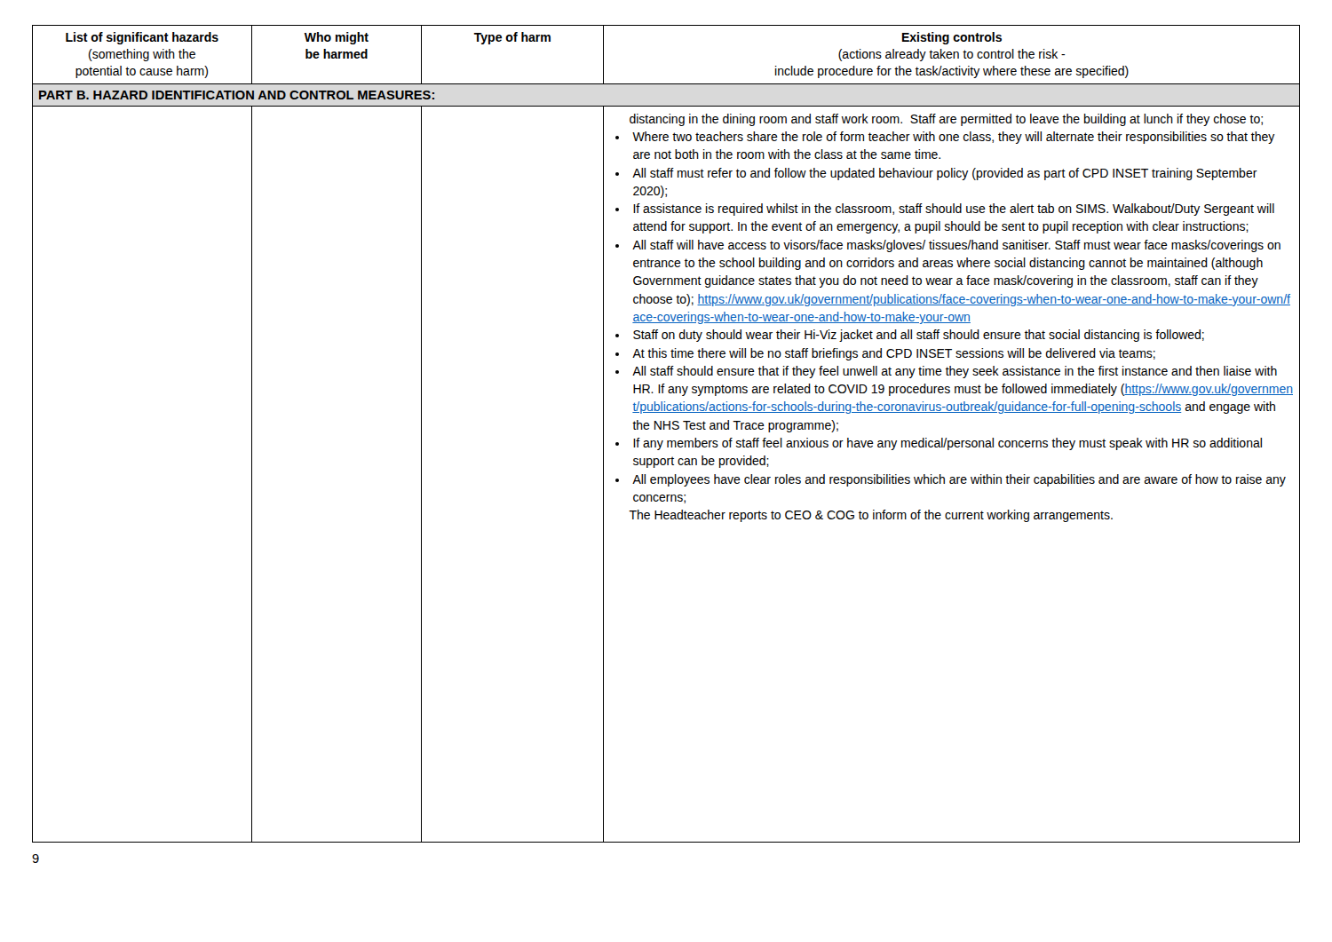| PART B. HAZARD IDENTIFICATION AND CONTROL MEASURES: |
| List of significant hazards (something with the potential to cause harm) | Who might be harmed | Type of harm | Existing controls (actions already taken to control the risk - include procedure for the task/activity where these are specified) |
| | | | distancing in the dining room and staff work room. Staff are permitted to leave the building at lunch if they chose to; Where two teachers share the role of form teacher with one class, they will alternate their responsibilities so that they are not both in the room with the class at the same time. All staff must refer to and follow the updated behaviour policy (provided as part of CPD INSET training September 2020); If assistance is required whilst in the classroom, staff should use the alert tab on SIMS. Walkabout/Duty Sergeant will attend for support. In the event of an emergency, a pupil should be sent to pupil reception with clear instructions; All staff will have access to visors/face masks/gloves/ tissues/hand sanitiser. Staff must wear face masks/coverings on entrance to the school building and on corridors and areas where social distancing cannot be maintained (although Government guidance states that you do not need to wear a face mask/covering in the classroom, staff can if they choose to); https://www.gov.uk/government/publications/face-coverings-when-to-wear-one-and-how-to-make-your-own/face-coverings-when-to-wear-one-and-how-to-make-your-own Staff on duty should wear their Hi-Viz jacket and all staff should ensure that social distancing is followed; At this time there will be no staff briefings and CPD INSET sessions will be delivered via teams; All staff should ensure that if they feel unwell at any time they seek assistance in the first instance and then liaise with HR. If any symptoms are related to COVID 19 procedures must be followed immediately ( https://www.gov.uk/government/publications/actions-for-schools-during-the-coronavirus-outbreak/guidance-for-full-opening-schools and engage with the NHS Test and Trace programme); If any members of staff feel anxious or have any medical/personal concerns they must speak with HR so additional support can be provided; All employees have clear roles and responsibilities which are within their capabilities and are aware of how to raise any concerns; The Headteacher reports to CEO & COG to inform of the current working arrangements. |
9